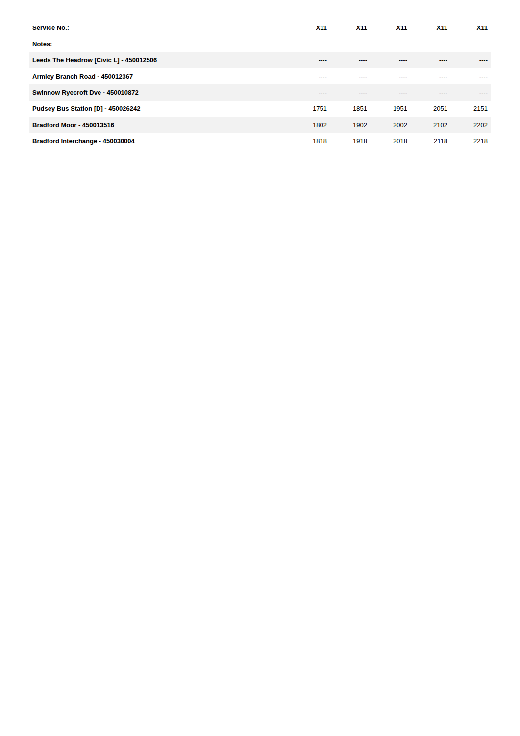Service X11 Timetable
| Service No.: | X11 | X11 | X11 | X11 | X11 |
| --- | --- | --- | --- | --- | --- |
| Notes: | | | | | |
| Leeds The Headrow [Civic L] - 450012506 | ---- | ---- | ---- | ---- | ---- |
| Armley Branch Road - 450012367 | ---- | ---- | ---- | ---- | ---- |
| Swinnow Ryecroft Dve - 450010872 | ---- | ---- | ---- | ---- | ---- |
| Pudsey Bus Station [D] - 450026242 | 1751 | 1851 | 1951 | 2051 | 2151 |
| Bradford Moor - 450013516 | 1802 | 1902 | 2002 | 2102 | 2202 |
| Bradford Interchange - 450030004 | 1818 | 1918 | 2018 | 2118 | 2218 |